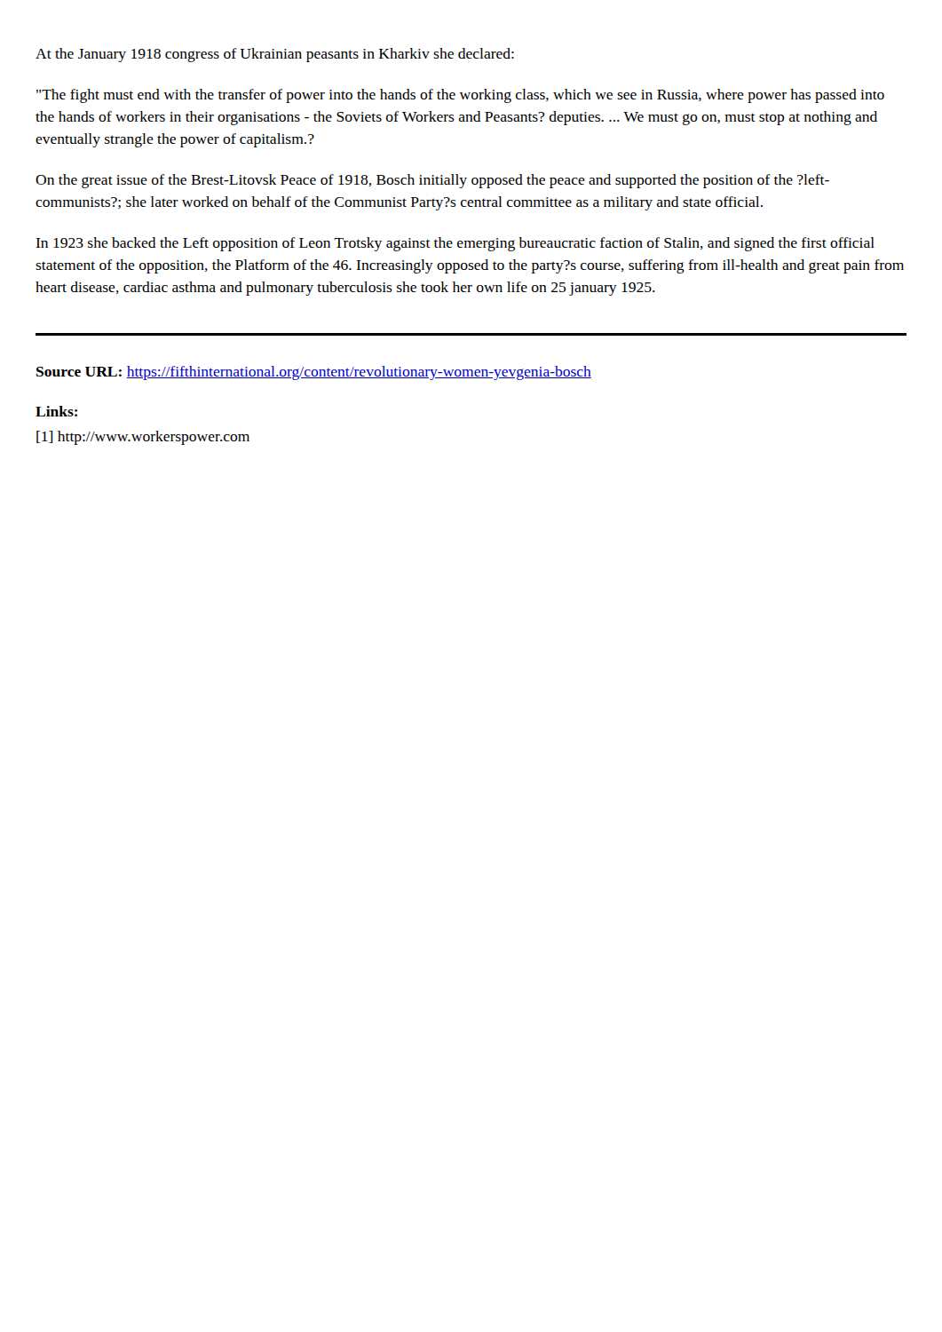At the January 1918 congress of Ukrainian peasants in Kharkiv she declared:
"The fight must end with the transfer of power into the hands of the working class, which we see in Russia, where power has passed into the hands of workers in their organisations - the Soviets of Workers and Peasants? deputies. ... We must go on, must stop at nothing and eventually strangle the power of capitalism.?
On the great issue of the Brest-Litovsk Peace of 1918, Bosch initially opposed the peace and supported the position of the ?left-communists?; she later worked on behalf of the Communist Party?s central committee as a military and state official.
In 1923 she backed the Left opposition of Leon Trotsky against the emerging bureaucratic faction of Stalin, and signed the first official statement of the opposition, the Platform of the 46. Increasingly opposed to the party?s course, suffering from ill-health and great pain from heart disease, cardiac asthma and pulmonary tuberculosis she took her own life on 25 january 1925.
Source URL: https://fifthinternational.org/content/revolutionary-women-yevgenia-bosch
Links:
[1] http://www.workerspower.com